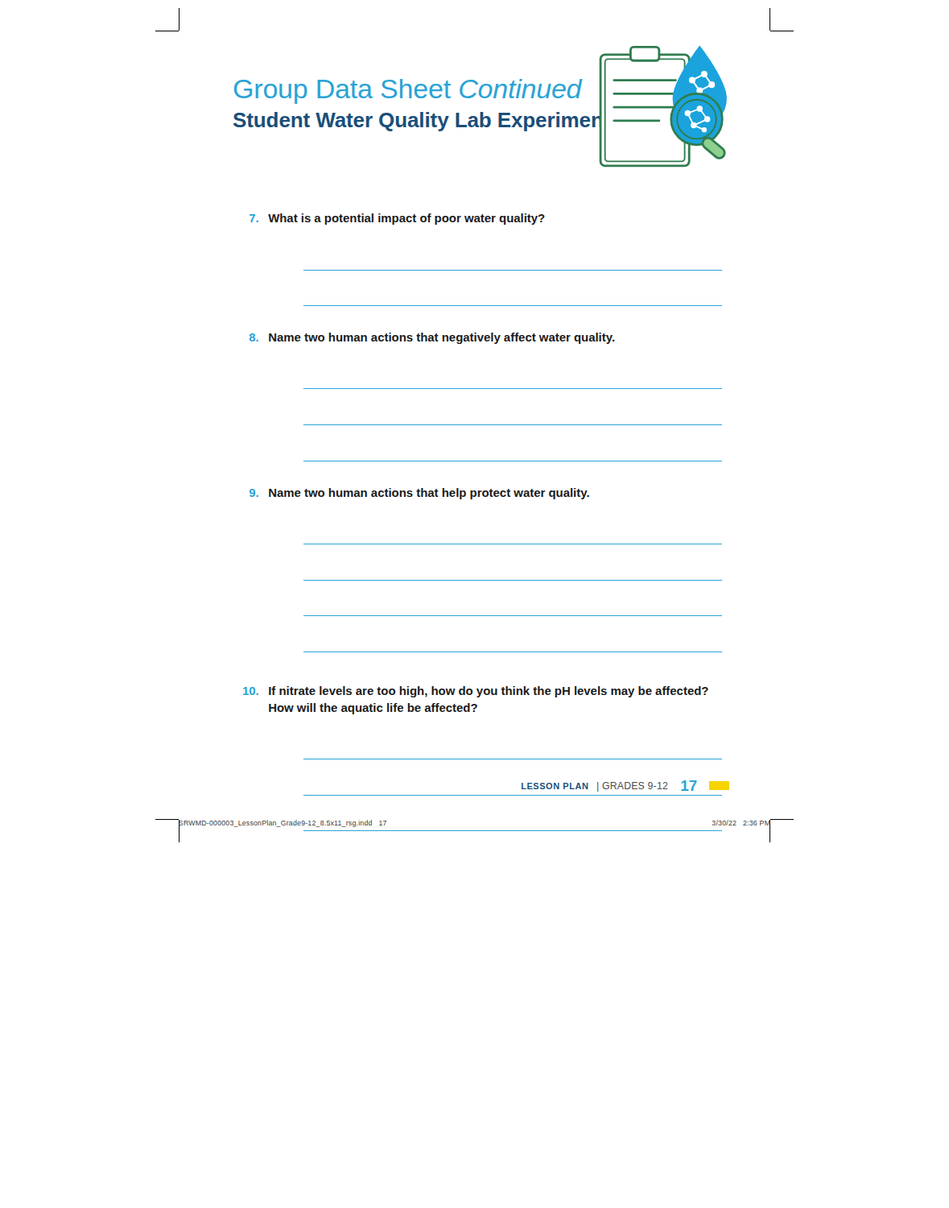Group Data Sheet Continued
Student Water Quality Lab Experiment
7.
What is a potential impact of poor water quality?
8.
Name two human actions that negatively affect water quality.
9.
Name two human actions that help protect water quality.
10.
If nitrate levels are too high, how do you think the pH levels may be affected?
How will the aquatic life be affected?
LESSON PLAN | GRADES 9-12 17
SRWMD-000003_LessonPlan_Grade9-12_8.5x11_rsg.indd 17 3/30/22 2:36 PM